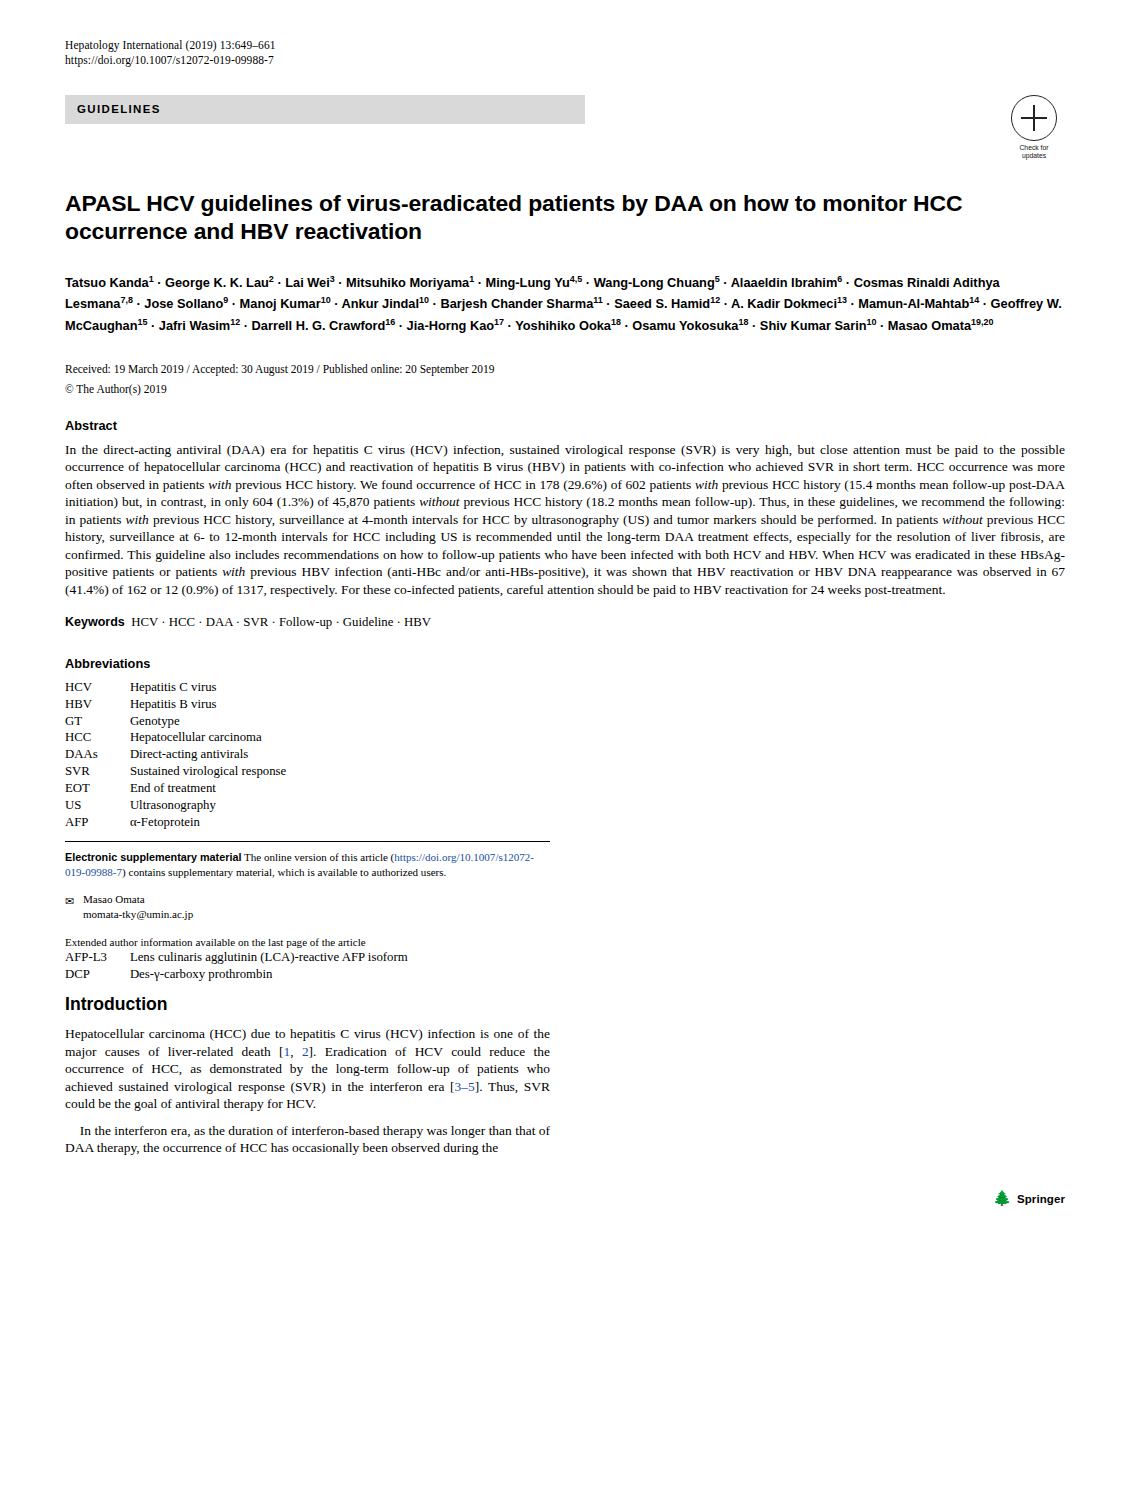Hepatology International (2019) 13:649–661 https://doi.org/10.1007/s12072-019-09988-7
GUIDELINES
Check for
updates
APASL HCV guidelines of virus-eradicated patients by DAA on how to monitor HCC occurrence and HBV reactivation
Tatsuo Kanda1 · George K. K. Lau2 · Lai Wei3 · Mitsuhiko Moriyama1 · Ming-Lung Yu4,5 · Wang-Long Chuang5 · Alaaeldin Ibrahim6 · Cosmas Rinaldi Adithya Lesmana7,8 · Jose Sollano9 · Manoj Kumar10 · Ankur Jindal10 · Barjesh Chander Sharma11 · Saeed S. Hamid12 · A. Kadir Dokmeci13 · Mamun-Al-Mahtab14 · Geoffrey W. McCaughan15 · Jafri Wasim12 · Darrell H. G. Crawford16 · Jia-Horng Kao17 · Yoshihiko Ooka18 · Osamu Yokosuka18 · Shiv Kumar Sarin10 · Masao Omata19,20
Received: 19 March 2019 / Accepted: 30 August 2019 / Published online: 20 September 2019
© The Author(s) 2019
Abstract
In the direct-acting antiviral (DAA) era for hepatitis C virus (HCV) infection, sustained virological response (SVR) is very high, but close attention must be paid to the possible occurrence of hepatocellular carcinoma (HCC) and reactivation of hepatitis B virus (HBV) in patients with co-infection who achieved SVR in short term. HCC occurrence was more often observed in patients with previous HCC history. We found occurrence of HCC in 178 (29.6%) of 602 patients with previous HCC history (15.4 months mean follow-up post-DAA initiation) but, in contrast, in only 604 (1.3%) of 45,870 patients without previous HCC history (18.2 months mean follow-up). Thus, in these guidelines, we recommend the following: in patients with previous HCC history, surveillance at 4-month intervals for HCC by ultrasonography (US) and tumor markers should be performed. In patients without previous HCC history, surveillance at 6- to 12-month intervals for HCC including US is recommended until the long-term DAA treatment effects, especially for the resolution of liver fibrosis, are confirmed. This guideline also includes recommendations on how to follow-up patients who have been infected with both HCV and HBV. When HCV was eradicated in these HBsAg-positive patients or patients with previous HBV infection (anti-HBc and/or anti-HBs-positive), it was shown that HBV reactivation or HBV DNA reappearance was observed in 67 (41.4%) of 162 or 12 (0.9%) of 1317, respectively. For these co-infected patients, careful attention should be paid to HBV reactivation for 24 weeks post-treatment.
Keywords HCV · HCC · DAA · SVR · Follow-up · Guideline · HBV
Abbreviations
| HCV | Hepatitis C virus |
| HBV | Hepatitis B virus |
| GT | Genotype |
| HCC | Hepatocellular carcinoma |
| DAAs | Direct-acting antivirals |
| SVR | Sustained virological response |
| EOT | End of treatment |
| US | Ultrasonography |
| AFP | α-Fetoprotein |
Electronic supplementary material The online version of this article (https://doi.org/10.1007/s12072-019-09988-7) contains supplementary material, which is available to authorized users.
✉Masao Omata momata-tky@umin.ac.jp
Extended author information available on the last page of the article
| AFP-L3 | Lens culinaris agglutinin (LCA)-reactive AFP isoform |
| DCP | Des-γ-carboxy prothrombin |
Introduction
Hepatocellular carcinoma (HCC) due to hepatitis C virus (HCV) infection is one of the major causes of liver-related death [1, 2]. Eradication of HCV could reduce the occurrence of HCC, as demonstrated by the long-term follow-up of patients who achieved sustained virological response (SVR) in the interferon era [3–5]. Thus, SVR could be the goal of antiviral therapy for HCV.
In the interferon era, as the duration of interferon-based therapy was longer than that of DAA therapy, the occurrence of HCC has occasionally been observed during the
🌲Springer